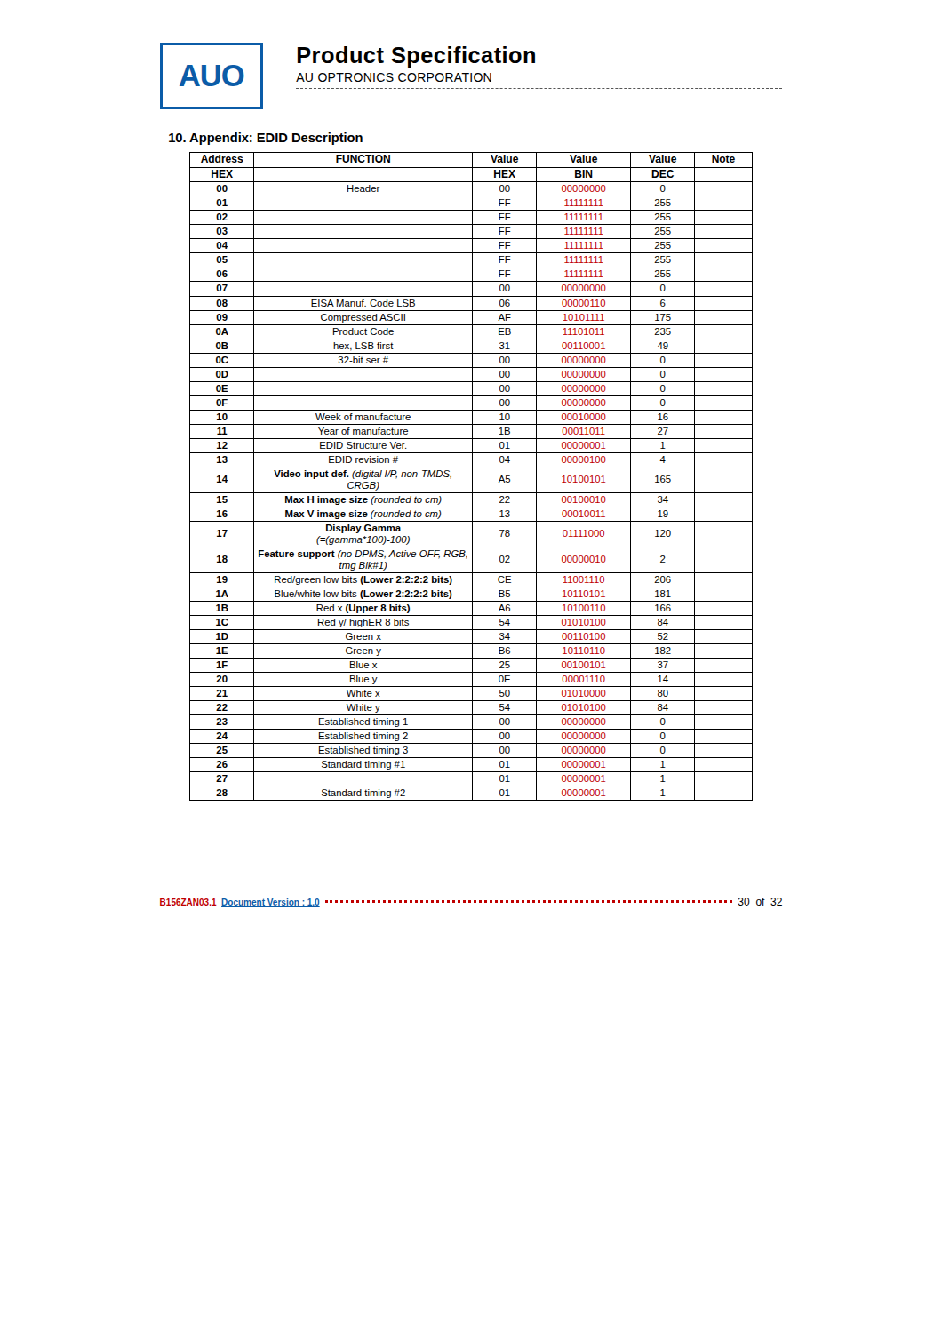AUO
Product Specification
AU OPTRONICS CORPORATION
10. Appendix: EDID Description
| Address | FUNCTION | Value | Value | Value | Note |
| --- | --- | --- | --- | --- | --- |
| HEX | | HEX | BIN | DEC | |
| 00 | Header | 00 | 00000000 | 0 | |
| 01 | | FF | 11111111 | 255 | |
| 02 | | FF | 11111111 | 255 | |
| 03 | | FF | 11111111 | 255 | |
| 04 | | FF | 11111111 | 255 | |
| 05 | | FF | 11111111 | 255 | |
| 06 | | FF | 11111111 | 255 | |
| 07 | | 00 | 00000000 | 0 | |
| 08 | EISA Manuf. Code LSB | 06 | 00000110 | 6 | |
| 09 | Compressed ASCII | AF | 10101111 | 175 | |
| 0A | Product Code | EB | 11101011 | 235 | |
| 0B | hex, LSB first | 31 | 00110001 | 49 | |
| 0C | 32-bit ser # | 00 | 00000000 | 0 | |
| 0D | | 00 | 00000000 | 0 | |
| 0E | | 00 | 00000000 | 0 | |
| 0F | | 00 | 00000000 | 0 | |
| 10 | Week of manufacture | 10 | 00010000 | 16 | |
| 11 | Year of manufacture | 1B | 00011011 | 27 | |
| 12 | EDID Structure Ver. | 01 | 00000001 | 1 | |
| 13 | EDID revision # | 04 | 00000100 | 4 | |
| 14 | Video input def. (digital I/P, non-TMDS, CRGB) | A5 | 10100101 | 165 | |
| 15 | Max H image size (rounded to cm) | 22 | 00100010 | 34 | |
| 16 | Max V image size (rounded to cm) | 13 | 00010011 | 19 | |
| 17 | Display Gamma (=(gamma*100)-100) | 78 | 01111000 | 120 | |
| 18 | Feature support (no DPMS, Active OFF, RGB, tmg Blk#1) | 02 | 00000010 | 2 | |
| 19 | Red/green low bits (Lower 2:2:2:2 bits) | CE | 11001110 | 206 | |
| 1A | Blue/white low bits (Lower 2:2:2:2 bits) | B5 | 10110101 | 181 | |
| 1B | Red x (Upper 8 bits) | A6 | 10100110 | 166 | |
| 1C | Red y/ highER 8 bits | 54 | 01010100 | 84 | |
| 1D | Green x | 34 | 00110100 | 52 | |
| 1E | Green y | B6 | 10110110 | 182 | |
| 1F | Blue x | 25 | 00100101 | 37 | |
| 20 | Blue y | 0E | 00001110 | 14 | |
| 21 | White x | 50 | 01010000 | 80 | |
| 22 | White y | 54 | 01010100 | 84 | |
| 23 | Established timing 1 | 00 | 00000000 | 0 | |
| 24 | Established timing 2 | 00 | 00000000 | 0 | |
| 25 | Established timing 3 | 00 | 00000000 | 0 | |
| 26 | Standard timing #1 | 01 | 00000001 | 1 | |
| 27 | | 01 | 00000001 | 1 | |
| 28 | Standard timing #2 | 01 | 00000001 | 1 | |
B156ZAN03.1 Document Version : 1.0
30 of 32